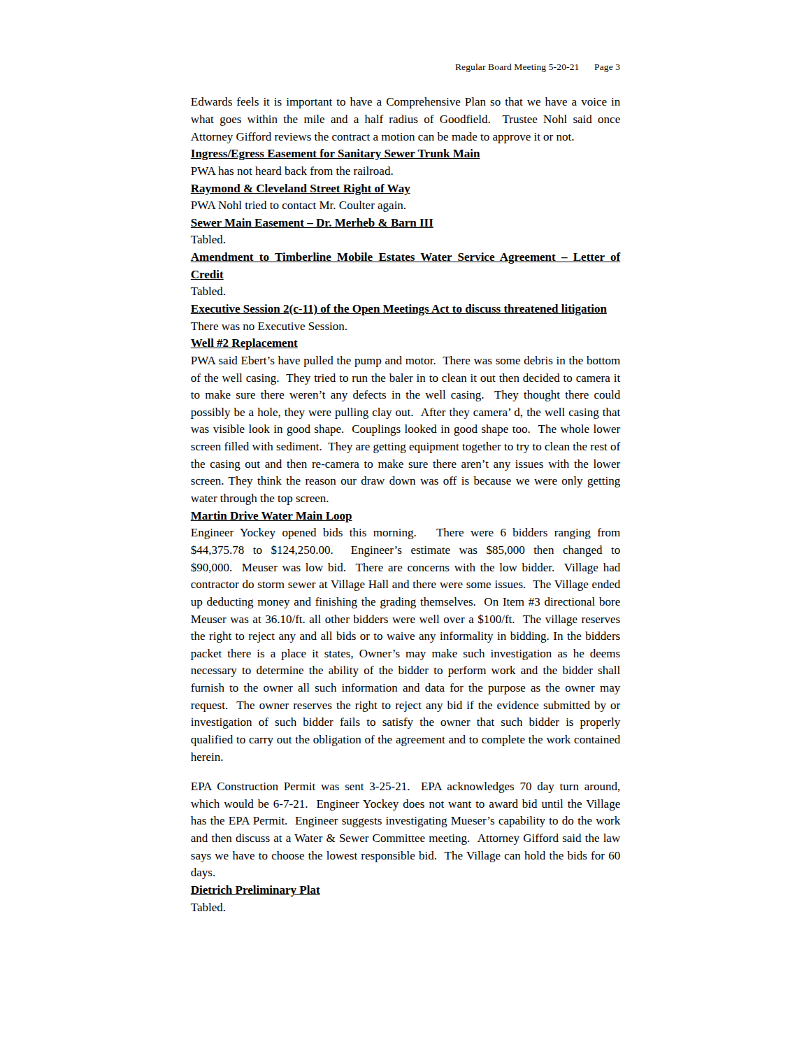Regular Board Meeting 5-20-21 Page 3
Edwards feels it is important to have a Comprehensive Plan so that we have a voice in what goes within the mile and a half radius of Goodfield. Trustee Nohl said once Attorney Gifford reviews the contract a motion can be made to approve it or not.
Ingress/Egress Easement for Sanitary Sewer Trunk Main
PWA has not heard back from the railroad.
Raymond & Cleveland Street Right of Way
PWA Nohl tried to contact Mr. Coulter again.
Sewer Main Easement – Dr. Merheb & Barn III
Tabled.
Amendment to Timberline Mobile Estates Water Service Agreement – Letter of Credit
Tabled.
Executive Session 2(c-11) of the Open Meetings Act to discuss threatened litigation
There was no Executive Session.
Well #2 Replacement
PWA said Ebert’s have pulled the pump and motor. There was some debris in the bottom of the well casing. They tried to run the baler in to clean it out then decided to camera it to make sure there weren’t any defects in the well casing. They thought there could possibly be a hole, they were pulling clay out. After they camera’ d, the well casing that was visible look in good shape. Couplings looked in good shape too. The whole lower screen filled with sediment. They are getting equipment together to try to clean the rest of the casing out and then re-camera to make sure there aren’t any issues with the lower screen. They think the reason our draw down was off is because we were only getting water through the top screen.
Martin Drive Water Main Loop
Engineer Yockey opened bids this morning. There were 6 bidders ranging from $44,375.78 to $124,250.00. Engineer’s estimate was $85,000 then changed to $90,000. Meuser was low bid. There are concerns with the low bidder. Village had contractor do storm sewer at Village Hall and there were some issues. The Village ended up deducting money and finishing the grading themselves. On Item #3 directional bore Meuser was at 36.10/ft. all other bidders were well over a $100/ft. The village reserves the right to reject any and all bids or to waive any informality in bidding. In the bidders packet there is a place it states, Owner’s may make such investigation as he deems necessary to determine the ability of the bidder to perform work and the bidder shall furnish to the owner all such information and data for the purpose as the owner may request. The owner reserves the right to reject any bid if the evidence submitted by or investigation of such bidder fails to satisfy the owner that such bidder is properly qualified to carry out the obligation of the agreement and to complete the work contained herein.
EPA Construction Permit was sent 3-25-21. EPA acknowledges 70 day turn around, which would be 6-7-21. Engineer Yockey does not want to award bid until the Village has the EPA Permit. Engineer suggests investigating Mueser’s capability to do the work and then discuss at a Water & Sewer Committee meeting. Attorney Gifford said the law says we have to choose the lowest responsible bid. The Village can hold the bids for 60 days.
Dietrich Preliminary Plat
Tabled.